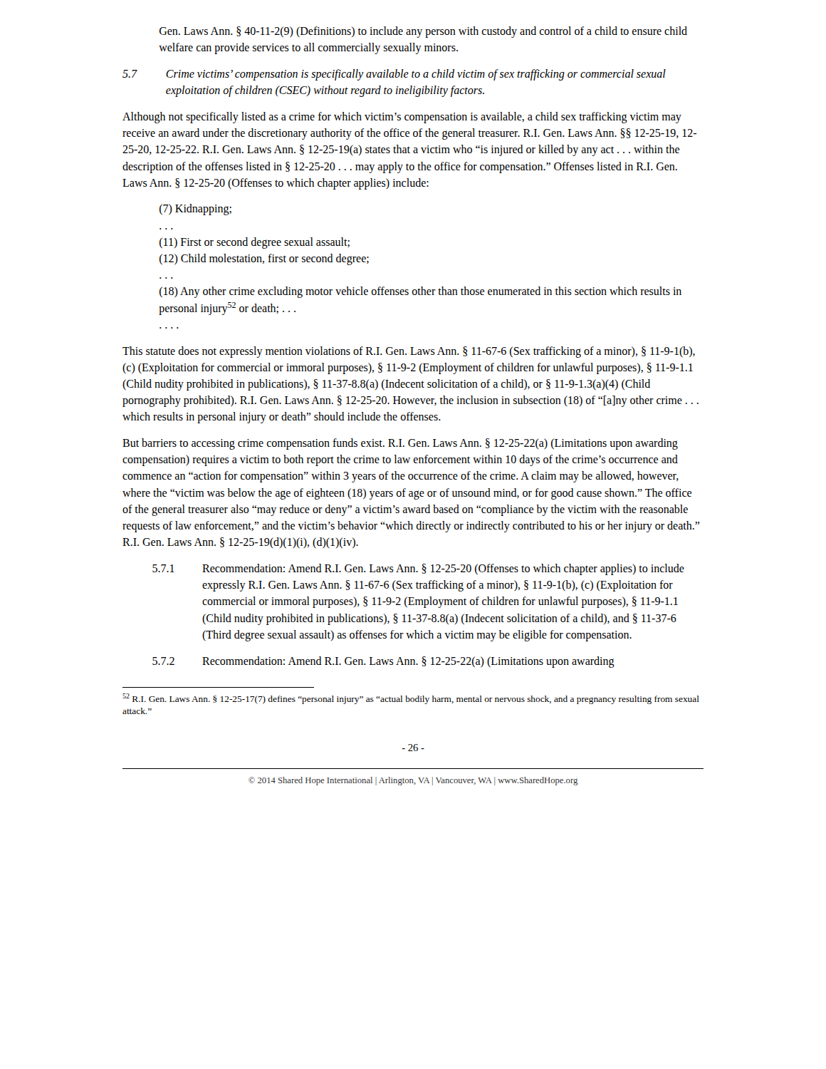Gen. Laws Ann. § 40-11-2(9) (Definitions) to include any person with custody and control of a child to ensure child welfare can provide services to all commercially sexually minors.
5.7
Crime victims’ compensation is specifically available to a child victim of sex trafficking or commercial sexual exploitation of children (CSEC) without regard to ineligibility factors.
Although not specifically listed as a crime for which victim’s compensation is available, a child sex trafficking victim may receive an award under the discretionary authority of the office of the general treasurer. R.I. Gen. Laws Ann. §§ 12-25-19, 12-25-20, 12-25-22. R.I. Gen. Laws Ann. § 12-25-19(a) states that a victim who “is injured or killed by any act . . . within the description of the offenses listed in § 12-25-20 . . . may apply to the office for compensation.” Offenses listed in R.I. Gen. Laws Ann. § 12-25-20 (Offenses to which chapter applies) include:
(7) Kidnapping;
. . .
(11) First or second degree sexual assault;
(12) Child molestation, first or second degree;
. . .
(18) Any other crime excluding motor vehicle offenses other than those enumerated in this section which results in personal injury52 or death; . . .
. . . .
This statute does not expressly mention violations of R.I. Gen. Laws Ann. § 11-67-6 (Sex trafficking of a minor), § 11-9-1(b), (c) (Exploitation for commercial or immoral purposes), § 11-9-2 (Employment of children for unlawful purposes), § 11-9-1.1 (Child nudity prohibited in publications), § 11-37-8.8(a) (Indecent solicitation of a child), or § 11-9-1.3(a)(4) (Child pornography prohibited). R.I. Gen. Laws Ann. § 12-25-20. However, the inclusion in subsection (18) of “[a]ny other crime . . . which results in personal injury or death” should include the offenses.
But barriers to accessing crime compensation funds exist. R.I. Gen. Laws Ann. § 12-25-22(a) (Limitations upon awarding compensation) requires a victim to both report the crime to law enforcement within 10 days of the crime’s occurrence and commence an “action for compensation” within 3 years of the occurrence of the crime. A claim may be allowed, however, where the “victim was below the age of eighteen (18) years of age or of unsound mind, or for good cause shown.” The office of the general treasurer also “may reduce or deny” a victim’s award based on “compliance by the victim with the reasonable requests of law enforcement,” and the victim’s behavior “which directly or indirectly contributed to his or her injury or death.” R.I. Gen. Laws Ann. § 12-25-19(d)(1)(i), (d)(1)(iv).
5.7.1
Recommendation: Amend R.I. Gen. Laws Ann. § 12-25-20 (Offenses to which chapter applies) to include expressly R.I. Gen. Laws Ann. § 11-67-6 (Sex trafficking of a minor), § 11-9-1(b), (c) (Exploitation for commercial or immoral purposes), § 11-9-2 (Employment of children for unlawful purposes), § 11-9-1.1 (Child nudity prohibited in publications), § 11-37-8.8(a) (Indecent solicitation of a child), and § 11-37-6 (Third degree sexual assault) as offenses for which a victim may be eligible for compensation.
5.7.2
Recommendation: Amend R.I. Gen. Laws Ann. § 12-25-22(a) (Limitations upon awarding
52 R.I. Gen. Laws Ann. § 12-25-17(7) defines “personal injury” as “actual bodily harm, mental or nervous shock, and a pregnancy resulting from sexual attack.”
- 26 -
© 2014 Shared Hope International | Arlington, VA | Vancouver, WA | www.SharedHope.org